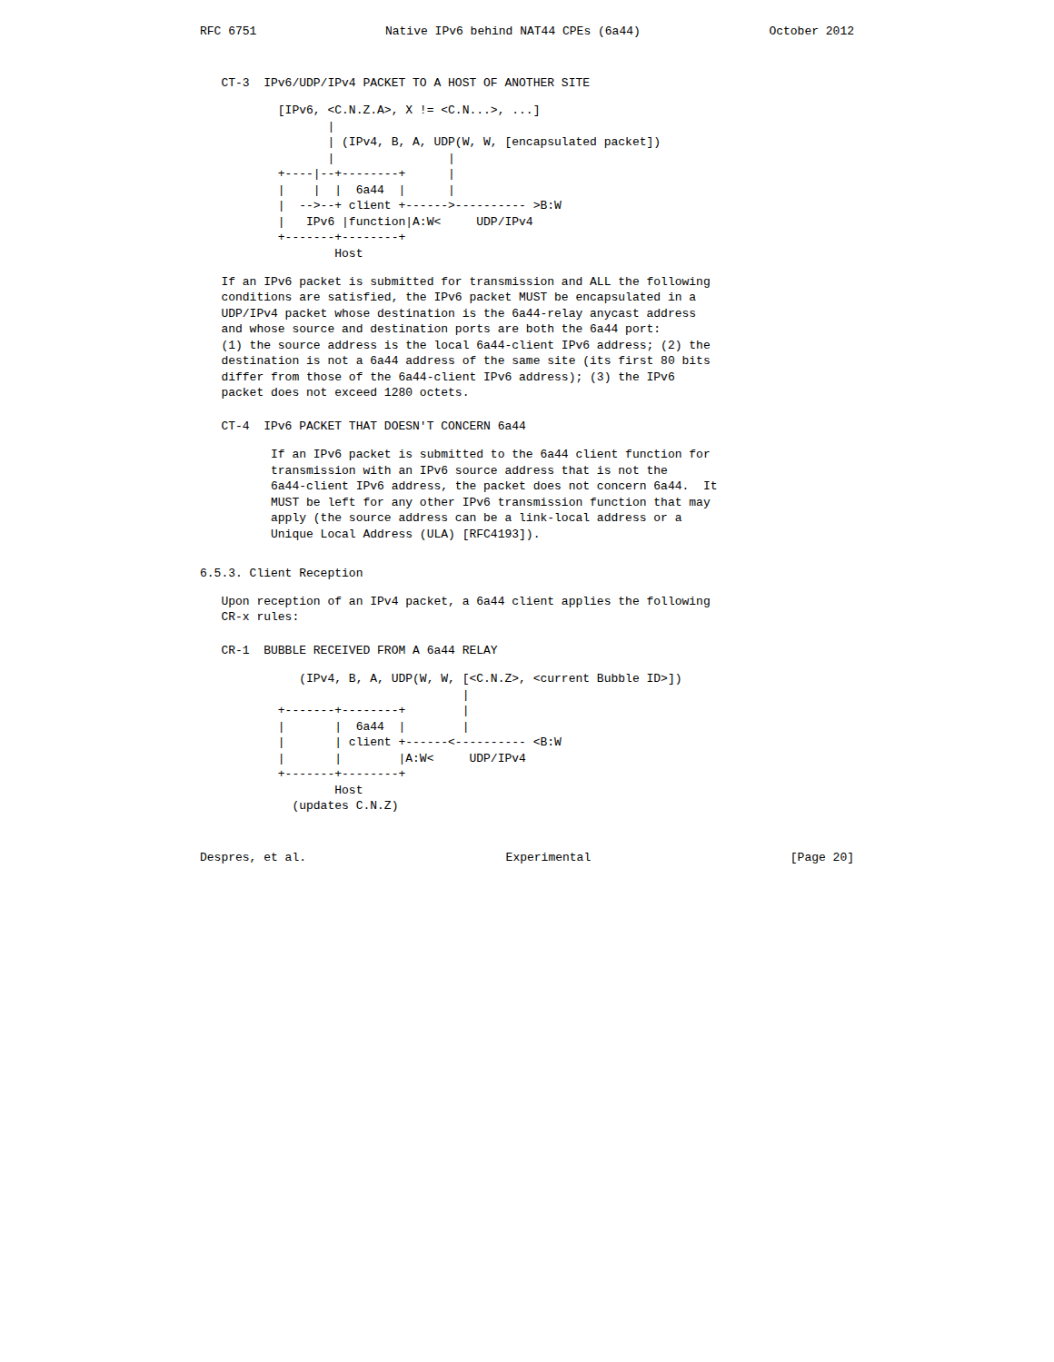RFC 6751 Native IPv6 behind NAT44 CPEs (6a44) October 2012
   CT-3  IPv6/UDP/IPv4 PACKET TO A HOST OF ANOTHER SITE
           [IPv6, <C.N.Z.A>, X != <C.N...>, ...]
                  |
                  | (IPv4, B, A, UDP(W, W, [encapsulated packet])
                  |                |
           +----|--+--------+      |
           |    |  |  6a44  |      |
           |  -->--+ client +------>---------- >B:W
           |   IPv6 |function|A:W<     UDP/IPv4
           +-------+--------+
                   Host
If an IPv6 packet is submitted for transmission and ALL the following conditions are satisfied, the IPv6 packet MUST be encapsulated in a UDP/IPv4 packet whose destination is the 6a44-relay anycast address and whose source and destination ports are both the 6a44 port: (1) the source address is the local 6a44-client IPv6 address; (2) the destination is not a 6a44 address of the same site (its first 80 bits differ from those of the 6a44-client IPv6 address); (3) the IPv6 packet does not exceed 1280 octets.
   CT-4  IPv6 PACKET THAT DOESN'T CONCERN 6a44
If an IPv6 packet is submitted to the 6a44 client function for transmission with an IPv6 source address that is not the 6a44-client IPv6 address, the packet does not concern 6a44. It MUST be left for any other IPv6 transmission function that may apply (the source address can be a link-local address or a Unique Local Address (ULA) [RFC4193]).
6.5.3. Client Reception
Upon reception of an IPv4 packet, a 6a44 client applies the following CR-x rules:
   CR-1  BUBBLE RECEIVED FROM A 6a44 RELAY
              (IPv4, B, A, UDP(W, W, [<C.N.Z>, <current Bubble ID>])
                                     |
           +-------+--------+        |
           |       |  6a44  |        |
           |       | client +------<---------- <B:W
           |       |        |A:W<     UDP/IPv4
           +-------+--------+
                   Host
             (updates C.N.Z)
Despres, et al. Experimental[Page 20]